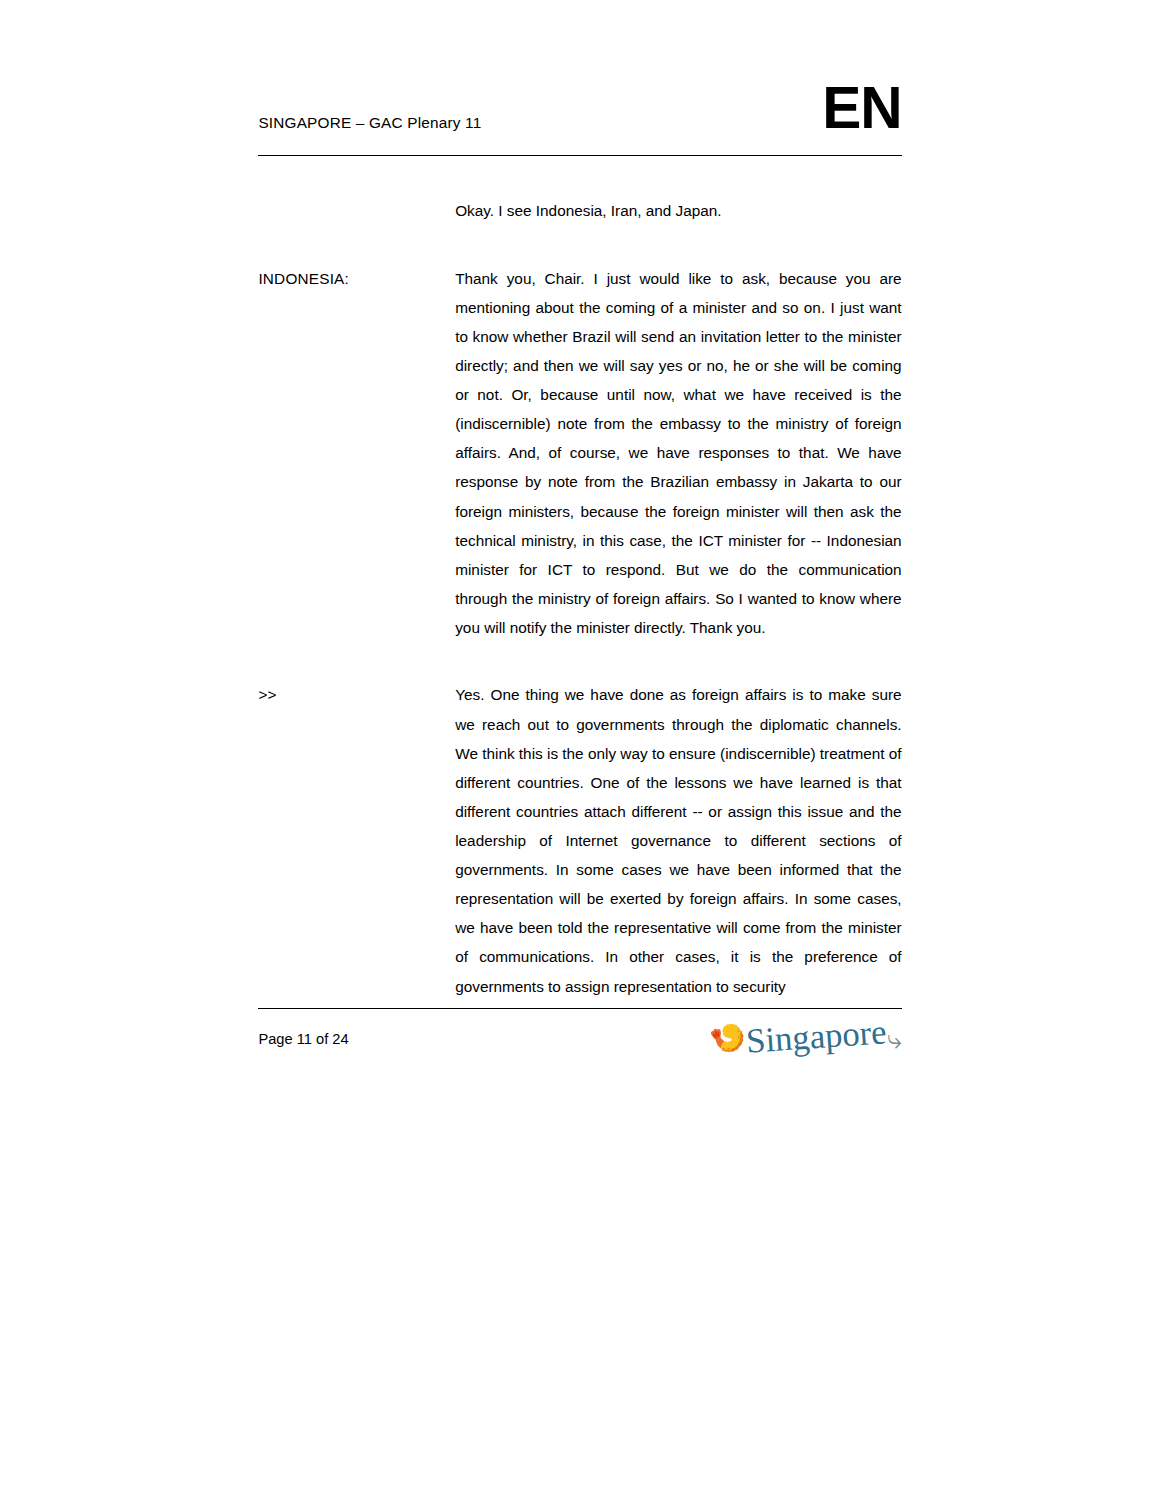SINGAPORE – GAC Plenary 11
EN
Okay. I see Indonesia, Iran, and Japan.
INDONESIA:
Thank you, Chair. I just would like to ask, because you are mentioning about the coming of a minister and so on. I just want to know whether Brazil will send an invitation letter to the minister directly; and then we will say yes or no, he or she will be coming or not. Or, because until now, what we have received is the (indiscernible) note from the embassy to the ministry of foreign affairs. And, of course, we have responses to that. We have response by note from the Brazilian embassy in Jakarta to our foreign ministers, because the foreign minister will then ask the technical ministry, in this case, the ICT minister for -- Indonesian minister for ICT to respond. But we do the communication through the ministry of foreign affairs. So I wanted to know where you will notify the minister directly. Thank you.
>>
Yes. One thing we have done as foreign affairs is to make sure we reach out to governments through the diplomatic channels. We think this is the only way to ensure (indiscernible) treatment of different countries. One of the lessons we have learned is that different countries attach different -- or assign this issue and the leadership of Internet governance to different sections of governments. In some cases we have been informed that the representation will be exerted by foreign affairs. In some cases, we have been told the representative will come from the minister of communications. In other cases, it is the preference of governments to assign representation to security
Page 11 of 24
🍤Singapore⤷